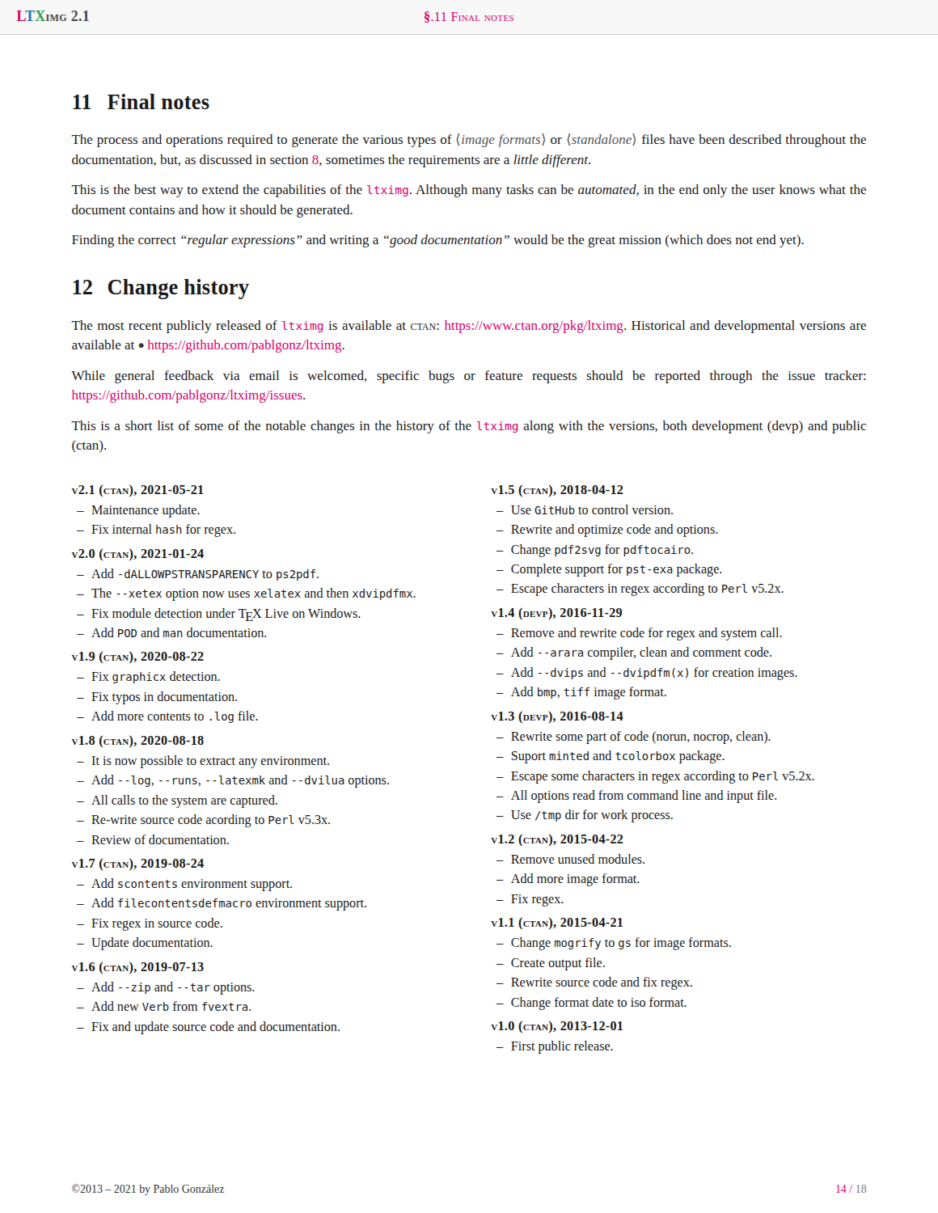LTXimg 2.1
§.11 Final notes
11 Final notes
The process and operations required to generate the various types of image formats or standalone files have been described throughout the documentation, but, as discussed in section 8, sometimes the requirements are a little different.
This is the best way to extend the capabilities of the ltximg. Although many tasks can be automated, in the end only the user knows what the document contains and how it should be generated.
Finding the correct “regular expressions” and writing a “good documentation” would be the great mission (which does not end yet).
12 Change history
The most recent publicly released of ltximg is available at ctan: https://www.ctan.org/pkg/ltximg. Historical and developmental versions are available at https://github.com/pablgonz/ltximg.
While general feedback via email is welcomed, specific bugs or feature requests should be reported through the issue tracker: https://github.com/pablgonz/ltximg/issues.
This is a short list of some of the notable changes in the history of the ltximg along with the versions, both development (devp) and public (ctan).
v2.1 (ctan), 2021-05-21
Maintenance update.
Fix internal hash for regex.
v2.0 (ctan), 2021-01-24
Add -dALLOWPSTRANSPARENCY to ps2pdf.
The --xetex option now uses xelatex and then xdvipdfmx.
Fix module detection under TEX Live on Windows.
Add POD and man documentation.
v1.9 (ctan), 2020-08-22
Fix graphicx detection.
Fix typos in documentation.
Add more contents to .log file.
v1.8 (ctan), 2020-08-18
It is now possible to extract any environment.
Add --log, --runs, --latexmk and --dvilua options.
All calls to the system are captured.
Re-write source code acording to Perl v5.3x.
Review of documentation.
v1.7 (ctan), 2019-08-24
Add scontents environment support.
Add filecontentsdefmacro environment support.
Fix regex in source code.
Update documentation.
v1.6 (ctan), 2019-07-13
Add --zip and --tar options.
Add new Verb from fvextra.
Fix and update source code and documentation.
v1.5 (ctan), 2018-04-12
Use GitHub to control version.
Rewrite and optimize code and options.
Change pdf2svg for pdftocairo.
Complete support for pst-exa package.
Escape characters in regex according to Perl v5.2x.
v1.4 (devp), 2016-11-29
Remove and rewrite code for regex and system call.
Add --arara compiler, clean and comment code.
Add --dvips and --dvipdfm(x) for creation images.
Add bmp, tiff image format.
v1.3 (devp), 2016-08-14
Rewrite some part of code (norun, nocrop, clean).
Suport minted and tcolorbox package.
Escape some characters in regex according to Perl v5.2x.
All options read from command line and input file.
Use /tmp dir for work process.
v1.2 (ctan), 2015-04-22
Remove unused modules.
Add more image format.
Fix regex.
v1.1 (ctan), 2015-04-21
Change mogrify to gs for image formats.
Create output file.
Rewrite source code and fix regex.
Change format date to iso format.
v1.0 (ctan), 2013-12-01
First public release.
©2013 – 2021 by Pablo González
14 / 18